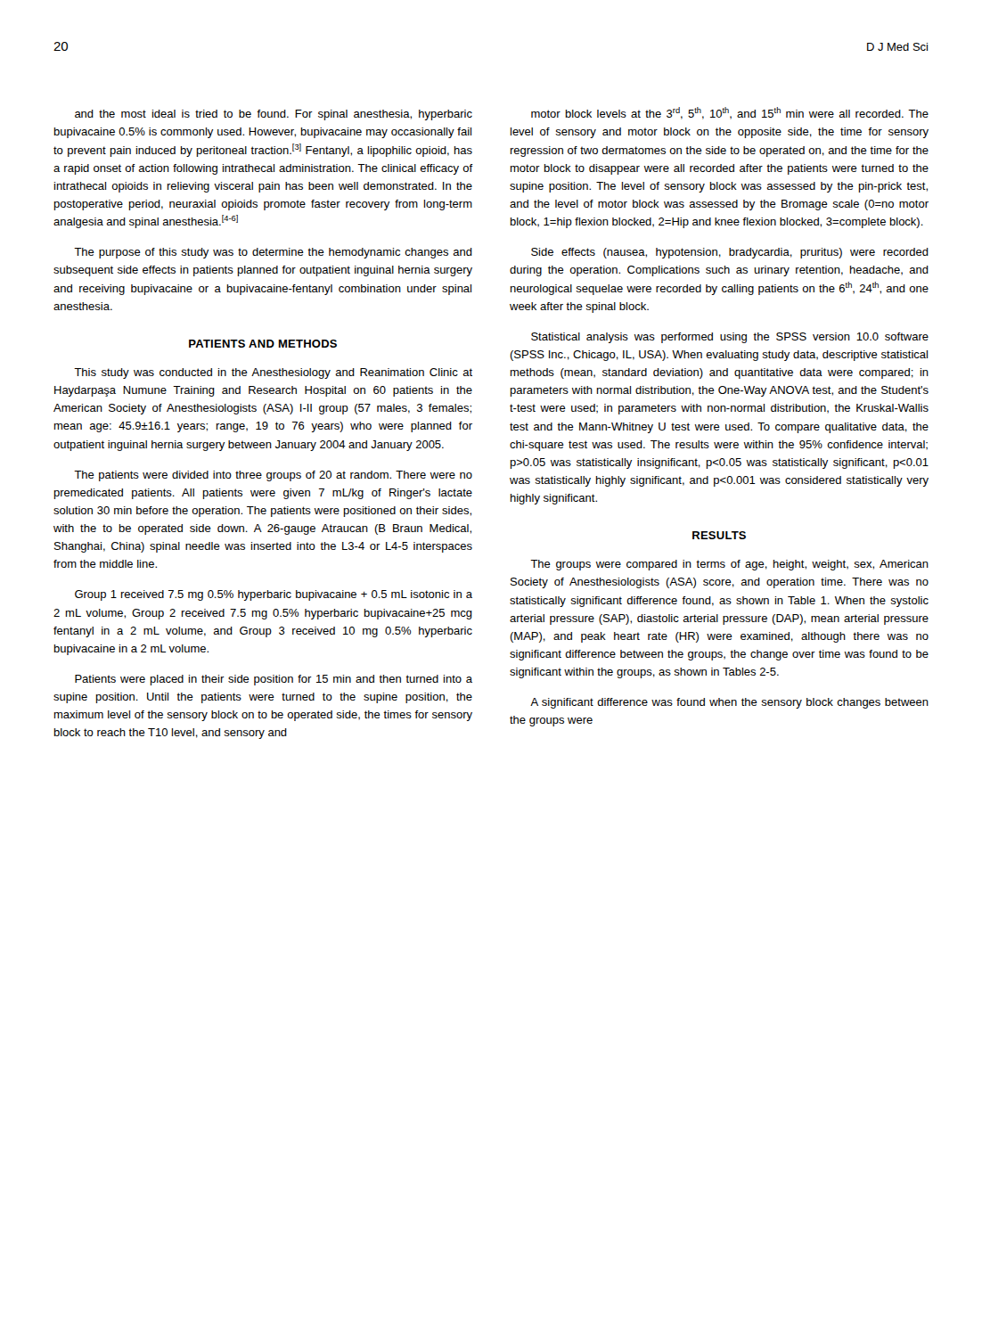20
D J Med Sci
and the most ideal is tried to be found. For spinal anesthesia, hyperbaric bupivacaine 0.5% is commonly used. However, bupivacaine may occasionally fail to prevent pain induced by peritoneal traction.[3] Fentanyl, a lipophilic opioid, has a rapid onset of action following intrathecal administration. The clinical efficacy of intrathecal opioids in relieving visceral pain has been well demonstrated. In the postoperative period, neuraxial opioids promote faster recovery from long-term analgesia and spinal anesthesia.[4-6]
The purpose of this study was to determine the hemodynamic changes and subsequent side effects in patients planned for outpatient inguinal hernia surgery and receiving bupivacaine or a bupivacaine-fentanyl combination under spinal anesthesia.
PATIENTS AND METHODS
This study was conducted in the Anesthesiology and Reanimation Clinic at Haydarpaşa Numune Training and Research Hospital on 60 patients in the American Society of Anesthesiologists (ASA) I-II group (57 males, 3 females; mean age: 45.9±16.1 years; range, 19 to 76 years) who were planned for outpatient inguinal hernia surgery between January 2004 and January 2005.
The patients were divided into three groups of 20 at random. There were no premedicated patients. All patients were given 7 mL/kg of Ringer's lactate solution 30 min before the operation. The patients were positioned on their sides, with the to be operated side down. A 26-gauge Atraucan (B Braun Medical, Shanghai, China) spinal needle was inserted into the L3-4 or L4-5 interspaces from the middle line.
Group 1 received 7.5 mg 0.5% hyperbaric bupivacaine + 0.5 mL isotonic in a 2 mL volume, Group 2 received 7.5 mg 0.5% hyperbaric bupivacaine+25 mcg fentanyl in a 2 mL volume, and Group 3 received 10 mg 0.5% hyperbaric bupivacaine in a 2 mL volume.
Patients were placed in their side position for 15 min and then turned into a supine position. Until the patients were turned to the supine position, the maximum level of the sensory block on to be operated side, the times for sensory block to reach the T10 level, and sensory and
motor block levels at the 3rd, 5th, 10th, and 15th min were all recorded. The level of sensory and motor block on the opposite side, the time for sensory regression of two dermatomes on the side to be operated on, and the time for the motor block to disappear were all recorded after the patients were turned to the supine position. The level of sensory block was assessed by the pin-prick test, and the level of motor block was assessed by the Bromage scale (0=no motor block, 1=hip flexion blocked, 2=Hip and knee flexion blocked, 3=complete block).
Side effects (nausea, hypotension, bradycardia, pruritus) were recorded during the operation. Complications such as urinary retention, headache, and neurological sequelae were recorded by calling patients on the 6th, 24th, and one week after the spinal block.
Statistical analysis was performed using the SPSS version 10.0 software (SPSS Inc., Chicago, IL, USA). When evaluating study data, descriptive statistical methods (mean, standard deviation) and quantitative data were compared; in parameters with normal distribution, the One-Way ANOVA test, and the Student's t-test were used; in parameters with non-normal distribution, the Kruskal-Wallis test and the Mann-Whitney U test were used. To compare qualitative data, the chi-square test was used. The results were within the 95% confidence interval; p>0.05 was statistically insignificant, p<0.05 was statistically significant, p<0.01 was statistically highly significant, and p<0.001 was considered statistically very highly significant.
RESULTS
The groups were compared in terms of age, height, weight, sex, American Society of Anesthesiologists (ASA) score, and operation time. There was no statistically significant difference found, as shown in Table 1. When the systolic arterial pressure (SAP), diastolic arterial pressure (DAP), mean arterial pressure (MAP), and peak heart rate (HR) were examined, although there was no significant difference between the groups, the change over time was found to be significant within the groups, as shown in Tables 2-5.
A significant difference was found when the sensory block changes between the groups were